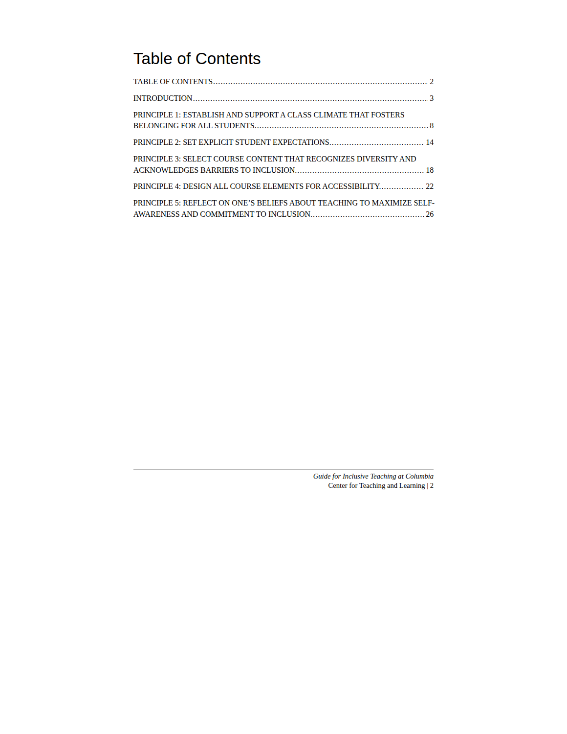Table of Contents
TABLE OF CONTENTS ................................................................................................................ 2
INTRODUCTION ....................................................................................................................... 3
PRINCIPLE 1: ESTABLISH AND SUPPORT A CLASS CLIMATE THAT FOSTERS
BELONGING FOR ALL STUDENTS. ......................................................................................... 8
PRINCIPLE 2: SET EXPLICIT STUDENT EXPECTATIONS. ................................................ 14
PRINCIPLE 3: SELECT COURSE CONTENT THAT RECOGNIZES DIVERSITY AND
ACKNOWLEDGES BARRIERS TO INCLUSION. .................................................................... 18
PRINCIPLE 4: DESIGN ALL COURSE ELEMENTS FOR ACCESSIBILITY. ........................ 22
PRINCIPLE 5: REFLECT ON ONE’S BELIEFS ABOUT TEACHING TO MAXIMIZE SELF-
AWARENESS AND COMMITMENT TO INCLUSION. .......................................................... 26
Guide for Inclusive Teaching at Columbia
Center for Teaching and Learning | 2